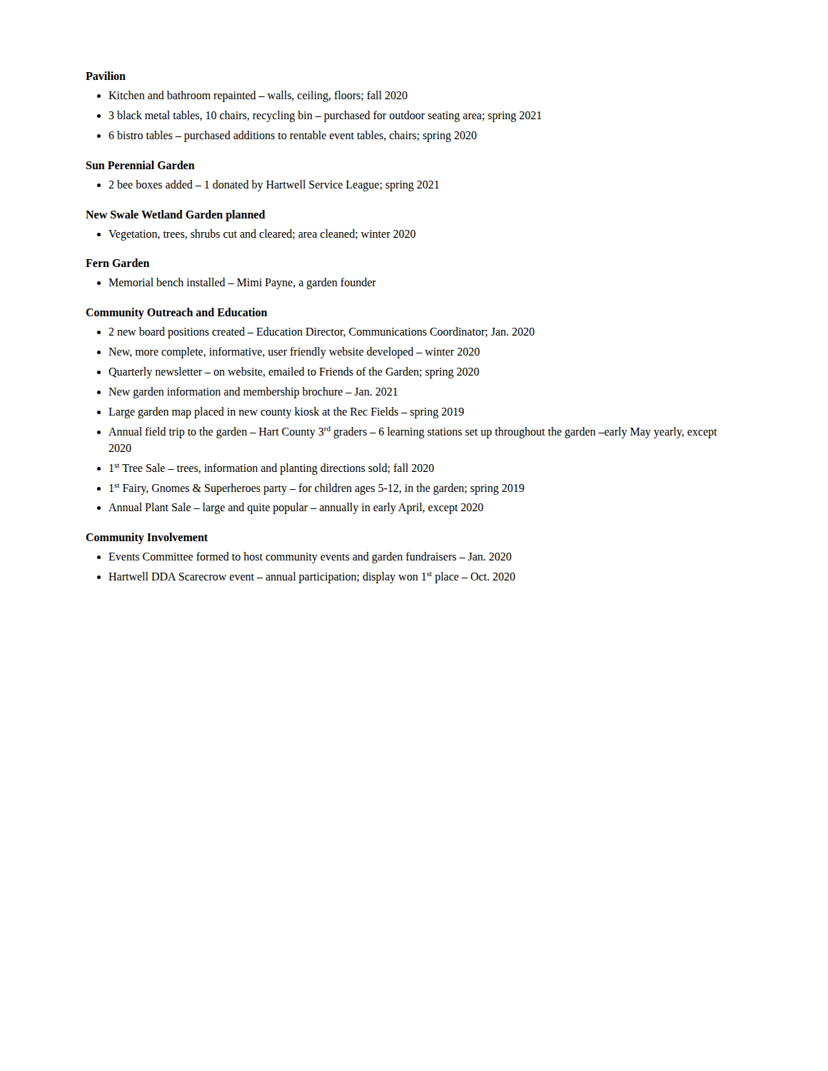Pavilion
Kitchen and bathroom repainted – walls, ceiling, floors; fall 2020
3 black metal tables, 10 chairs, recycling bin – purchased for outdoor seating area; spring 2021
6 bistro tables – purchased additions to rentable event tables, chairs; spring 2020
Sun Perennial Garden
2 bee boxes added – 1 donated by Hartwell Service League; spring 2021
New Swale Wetland Garden planned
Vegetation, trees, shrubs cut and cleared; area cleaned; winter 2020
Fern Garden
Memorial bench installed – Mimi Payne, a garden founder
Community Outreach and Education
2 new board positions created – Education Director, Communications Coordinator; Jan. 2020
New, more complete, informative, user friendly website developed – winter 2020
Quarterly newsletter – on website, emailed to Friends of the Garden; spring 2020
New garden information and membership brochure – Jan. 2021
Large garden map placed in new county kiosk at the Rec Fields – spring 2019
Annual field trip to the garden – Hart County 3rd graders – 6 learning stations set up throughout the garden –early May yearly, except 2020
1st Tree Sale – trees, information and planting directions sold; fall 2020
1st Fairy, Gnomes & Superheroes party – for children ages 5-12, in the garden; spring 2019
Annual Plant Sale – large and quite popular – annually in early April, except 2020
Community Involvement
Events Committee formed to host community events and garden fundraisers – Jan. 2020
Hartwell DDA Scarecrow event – annual participation; display won 1st place – Oct. 2020